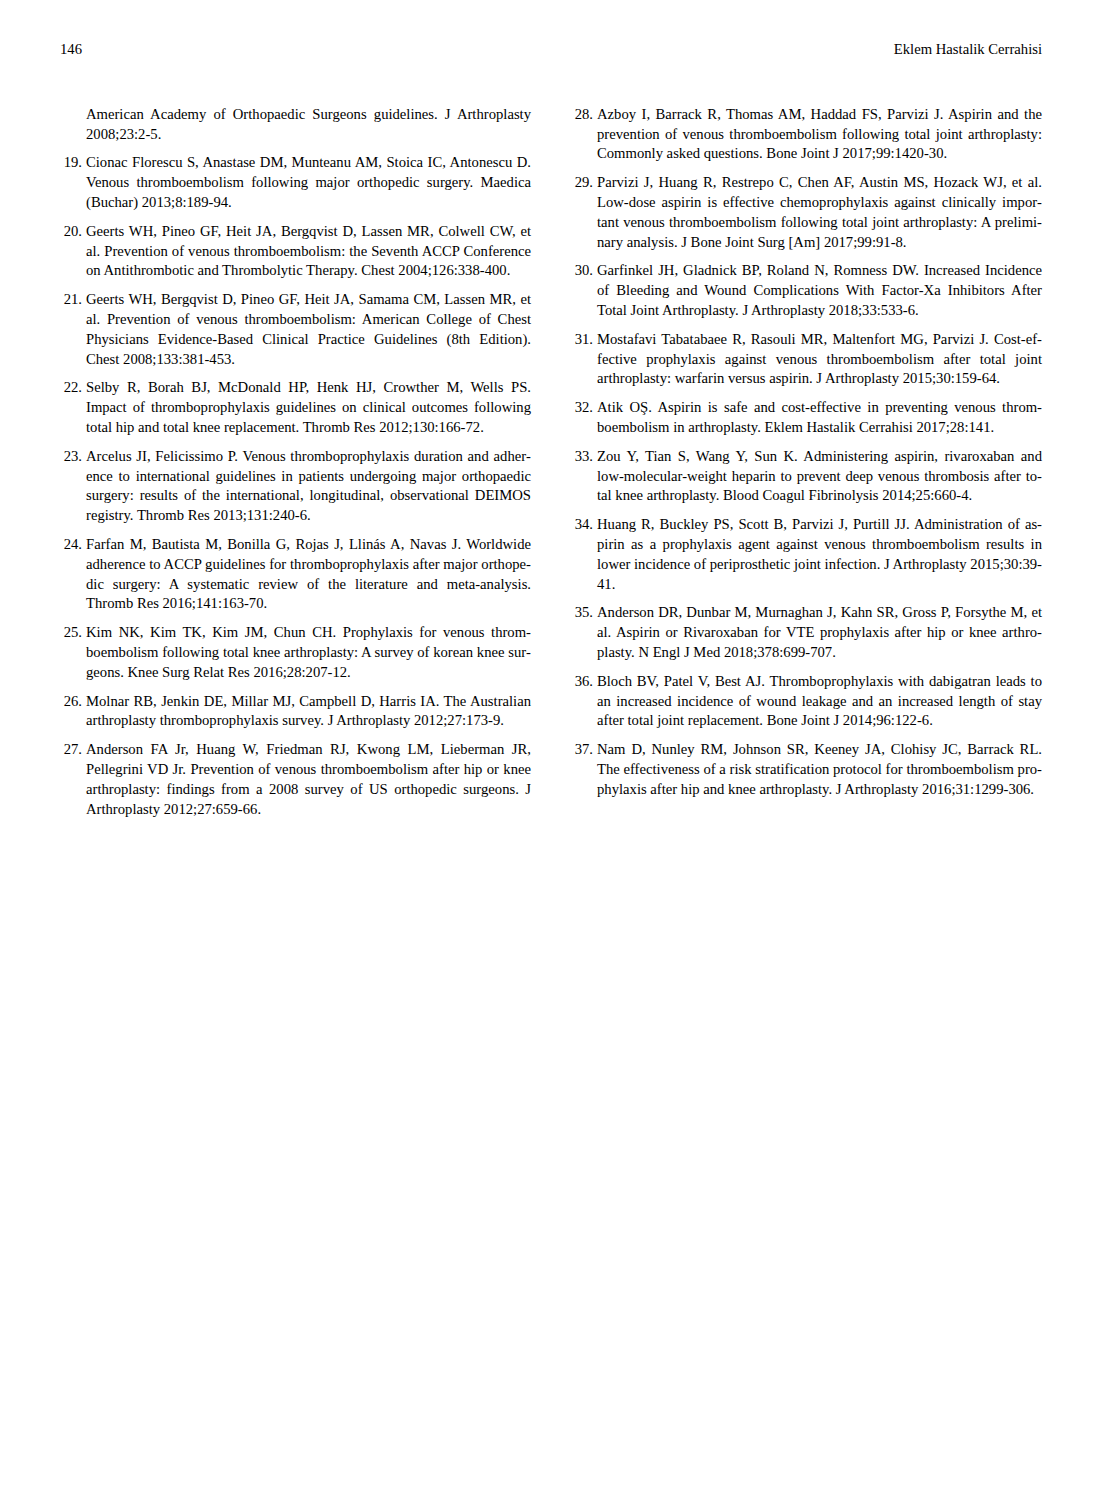146 Eklem Hastalik Cerrahisi
American Academy of Orthopaedic Surgeons guidelines. J Arthroplasty 2008;23:2-5.
19. Cionac Florescu S, Anastase DM, Munteanu AM, Stoica IC, Antonescu D. Venous thromboembolism following major orthopedic surgery. Maedica (Buchar) 2013;8:189-94.
20. Geerts WH, Pineo GF, Heit JA, Bergqvist D, Lassen MR, Colwell CW, et al. Prevention of venous thromboembolism: the Seventh ACCP Conference on Antithrombotic and Thrombolytic Therapy. Chest 2004;126:338-400.
21. Geerts WH, Bergqvist D, Pineo GF, Heit JA, Samama CM, Lassen MR, et al. Prevention of venous thromboembolism: American College of Chest Physicians Evidence-Based Clinical Practice Guidelines (8th Edition). Chest 2008;133:381-453.
22. Selby R, Borah BJ, McDonald HP, Henk HJ, Crowther M, Wells PS. Impact of thromboprophylaxis guidelines on clinical outcomes following total hip and total knee replacement. Thromb Res 2012;130:166-72.
23. Arcelus JI, Felicissimo P. Venous thromboprophylaxis duration and adherence to international guidelines in patients undergoing major orthopaedic surgery: results of the international, longitudinal, observational DEIMOS registry. Thromb Res 2013;131:240-6.
24. Farfan M, Bautista M, Bonilla G, Rojas J, Llinás A, Navas J. Worldwide adherence to ACCP guidelines for thromboprophylaxis after major orthopedic surgery: A systematic review of the literature and meta-analysis. Thromb Res 2016;141:163-70.
25. Kim NK, Kim TK, Kim JM, Chun CH. Prophylaxis for venous thromboembolism following total knee arthroplasty: A survey of korean knee surgeons. Knee Surg Relat Res 2016;28:207-12.
26. Molnar RB, Jenkin DE, Millar MJ, Campbell D, Harris IA. The Australian arthroplasty thromboprophylaxis survey. J Arthroplasty 2012;27:173-9.
27. Anderson FA Jr, Huang W, Friedman RJ, Kwong LM, Lieberman JR, Pellegrini VD Jr. Prevention of venous thromboembolism after hip or knee arthroplasty: findings from a 2008 survey of US orthopedic surgeons. J Arthroplasty 2012;27:659-66.
28. Azboy I, Barrack R, Thomas AM, Haddad FS, Parvizi J. Aspirin and the prevention of venous thromboembolism following total joint arthroplasty: Commonly asked questions. Bone Joint J 2017;99:1420-30.
29. Parvizi J, Huang R, Restrepo C, Chen AF, Austin MS, Hozack WJ, et al. Low-dose aspirin is effective chemoprophylaxis against clinically important venous thromboembolism following total joint arthroplasty: A preliminary analysis. J Bone Joint Surg [Am] 2017;99:91-8.
30. Garfinkel JH, Gladnick BP, Roland N, Romness DW. Increased Incidence of Bleeding and Wound Complications With Factor-Xa Inhibitors After Total Joint Arthroplasty. J Arthroplasty 2018;33:533-6.
31. Mostafavi Tabatabaee R, Rasouli MR, Maltenfort MG, Parvizi J. Cost-effective prophylaxis against venous thromboembolism after total joint arthroplasty: warfarin versus aspirin. J Arthroplasty 2015;30:159-64.
32. Atik OŞ. Aspirin is safe and cost-effective in preventing venous thromboembolism in arthroplasty. Eklem Hastalik Cerrahisi 2017;28:141.
33. Zou Y, Tian S, Wang Y, Sun K. Administering aspirin, rivaroxaban and low-molecular-weight heparin to prevent deep venous thrombosis after total knee arthroplasty. Blood Coagul Fibrinolysis 2014;25:660-4.
34. Huang R, Buckley PS, Scott B, Parvizi J, Purtill JJ. Administration of aspirin as a prophylaxis agent against venous thromboembolism results in lower incidence of periprosthetic joint infection. J Arthroplasty 2015;30:39-41.
35. Anderson DR, Dunbar M, Murnaghan J, Kahn SR, Gross P, Forsythe M, et al. Aspirin or Rivaroxaban for VTE prophylaxis after hip or knee arthroplasty. N Engl J Med 2018;378:699-707.
36. Bloch BV, Patel V, Best AJ. Thromboprophylaxis with dabigatran leads to an increased incidence of wound leakage and an increased length of stay after total joint replacement. Bone Joint J 2014;96:122-6.
37. Nam D, Nunley RM, Johnson SR, Keeney JA, Clohisy JC, Barrack RL. The effectiveness of a risk stratification protocol for thromboembolism prophylaxis after hip and knee arthroplasty. J Arthroplasty 2016;31:1299-306.